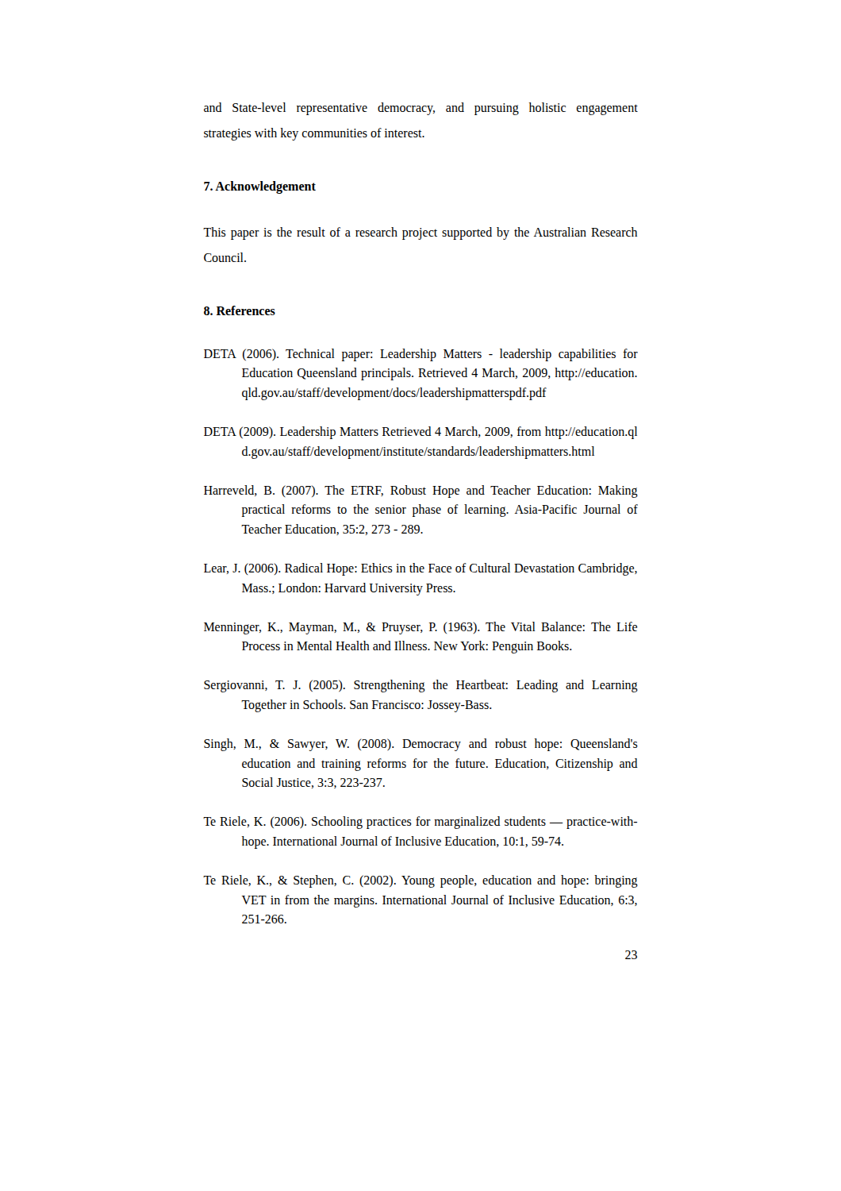and State-level representative democracy, and pursuing holistic engagement strategies with key communities of interest.
7. Acknowledgement
This paper is the result of a research project supported by the Australian Research Council.
8. References
DETA (2006). Technical paper: Leadership Matters - leadership capabilities for Education Queensland principals. Retrieved 4 March, 2009, http://education.qld.gov.au/staff/development/docs/leadershipmatterspdf.pdf
DETA (2009). Leadership Matters Retrieved 4 March, 2009, from http://education.qld.gov.au/staff/development/institute/standards/leadershipmatters.html
Harreveld, B. (2007). The ETRF, Robust Hope and Teacher Education: Making practical reforms to the senior phase of learning. Asia-Pacific Journal of Teacher Education, 35:2, 273 - 289.
Lear, J. (2006). Radical Hope: Ethics in the Face of Cultural Devastation Cambridge, Mass.; London: Harvard University Press.
Menninger, K., Mayman, M., & Pruyser, P. (1963). The Vital Balance: The Life Process in Mental Health and Illness. New York: Penguin Books.
Sergiovanni, T. J. (2005). Strengthening the Heartbeat: Leading and Learning Together in Schools. San Francisco: Jossey-Bass.
Singh, M., & Sawyer, W. (2008). Democracy and robust hope: Queensland's education and training reforms for the future. Education, Citizenship and Social Justice, 3:3, 223-237.
Te Riele, K. (2006). Schooling practices for marginalized students — practice-with-hope. International Journal of Inclusive Education, 10:1, 59-74.
Te Riele, K., & Stephen, C. (2002). Young people, education and hope: bringing VET in from the margins. International Journal of Inclusive Education, 6:3, 251-266.
23